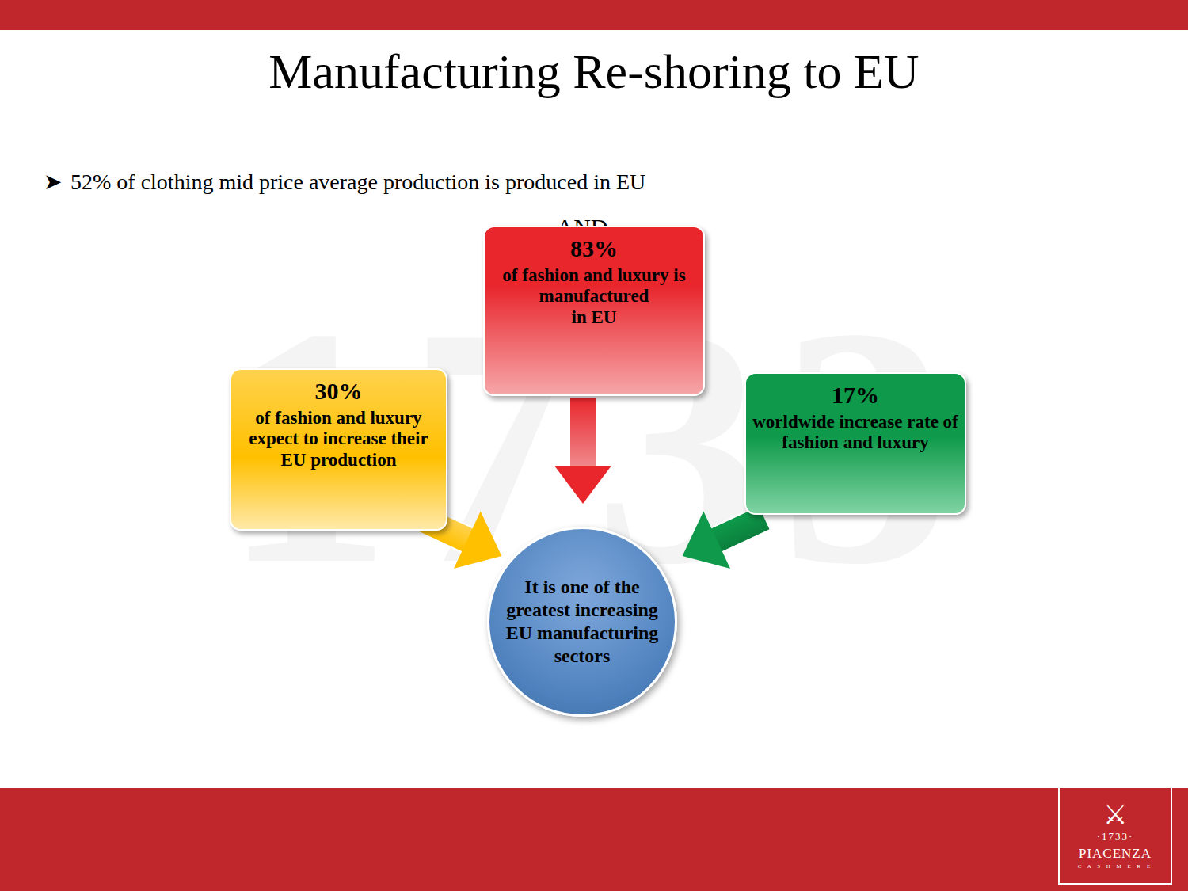1733
Manufacturing Re-shoring to EU
➤52% of clothing mid price average production is produced in EU
AND…
83% of fashion and luxury is manufactured
in EU
30% of fashion and luxury expect to increase their EU production
17% worldwide increase rate of fashion and luxury
It is one of the greatest increasing EU manufacturing sectors
⚔
·1733·
PIACENZA
C A S H M E R E